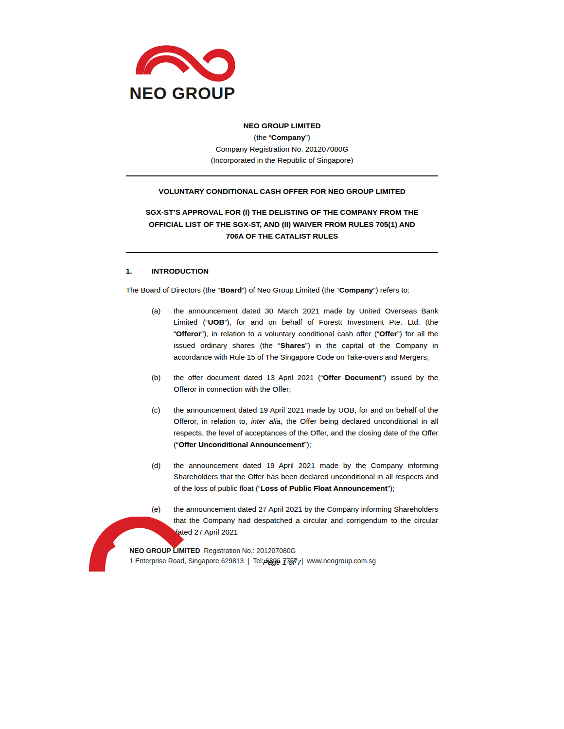NEO GROUP
NEO GROUP LIMITED
(the “Company”)
Company Registration No. 201207080G
(Incorporated in the Republic of Singapore)
VOLUNTARY CONDITIONAL CASH OFFER FOR NEO GROUP LIMITED
SGX-ST’S APPROVAL FOR (I) THE DELISTING OF THE COMPANY FROM THE
OFFICIAL LIST OF THE SGX-ST, AND (II) WAIVER FROM RULES 705(1) AND
706A OF THE CATALIST RULES
1. INTRODUCTION
The Board of Directors (the “Board”) of Neo Group Limited (the “Company”) refers to:
(a) the announcement dated 30 March 2021 made by United Overseas Bank Limited (“UOB”), for and on behalf of Forestt Investment Pte. Ltd. (the “Offeror”), in relation to a voluntary conditional cash offer (“Offer”) for all the issued ordinary shares (the “Shares”) in the capital of the Company in accordance with Rule 15 of The Singapore Code on Take-overs and Mergers;
(b) the offer document dated 13 April 2021 (“Offer Document”) issued by the Offeror in connection with the Offer;
(c) the announcement dated 19 April 2021 made by UOB, for and on behalf of the Offeror, in relation to, inter alia, the Offer being declared unconditional in all respects, the level of acceptances of the Offer, and the closing date of the Offer (“Offer Unconditional Announcement”);
(d) the announcement dated 19 April 2021 made by the Company informing Shareholders that the Offer has been declared unconditional in all respects and of the loss of public float (“Loss of Public Float Announcement”);
(e) the announcement dated 27 April 2021 by the Company informing Shareholders that the Company had despatched a circular and corrigendum to the circular dated 27 April 2021
Page 1 of 7
NEO GROUP LIMITED Registration No.: 201207080G
1 Enterprise Road, Singapore 629813 | Tel: 6896 7757 | www.neogroup.com.sg